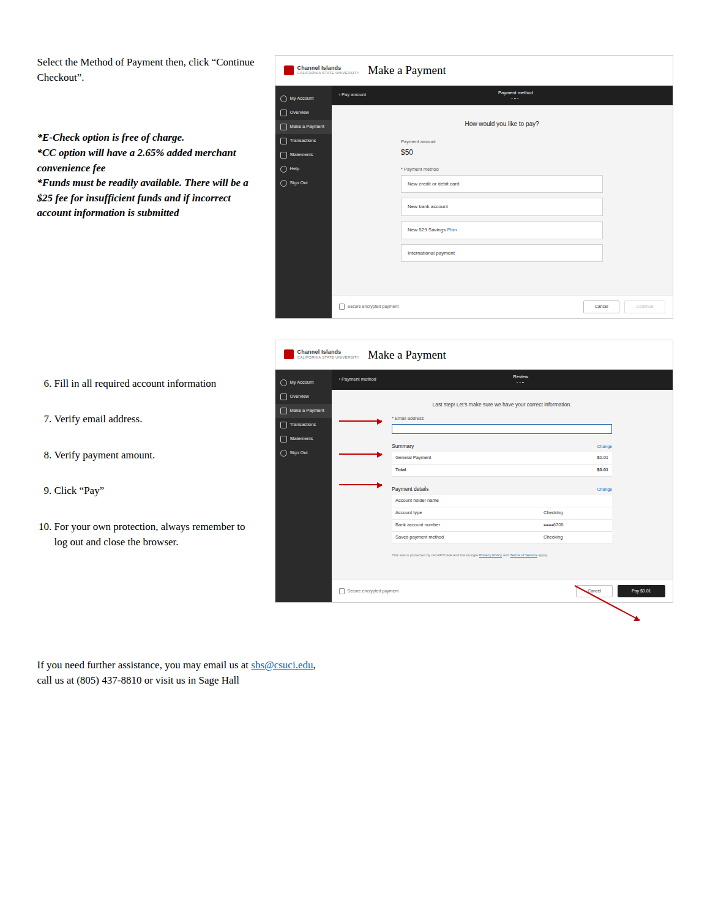Select the Method of Payment then, click “Continue Checkout”.
*E-Check option is free of charge. *CC option will have a 2.65% added merchant convenience fee *Funds must be readily available. There will be a $25 fee for insufficient funds and if incorrect account information is submitted
Channel Islands CALIFORNIA STATE UNIVERSITY
Make a Payment
My Account
Overview
Make a Payment
Transactions
Statements
Help
Sign Out
‹ Pay amount Payment method
•••
How would you like to pay?
Payment amount
$50
Payment method
New credit or debit card
New bank account
New 529 Savings Plan
International payment
Secure encrypted payment Cancel Continue
Fill in all required account information
Verify email address.
Verify payment amount.
Click “Pay”
For your own protection, always remember to log out and close the browser.
Channel Islands CALIFORNIA STATE UNIVERSITY
Make a Payment
My Account
Overview
Make a Payment
Transactions
Statements
Sign Out
‹ Payment method Review
•••
Last step! Let’s make sure we have your correct information.
Email address
Summary Change
| General Payment | $0.01 |
| Total | $0.01 |
Payment details Change
| Account holder name | |
| Account type | Checking |
| Bank account number | ••••••6705 |
| Saved payment method | Checking |
This site is protected by reCAPTCHA and the Google Privacy Policy and Terms of Service apply.
Secure encrypted payment Cancel Pay $0.01
If you need further assistance, you may email us at sbs@csuci.edu,
call us at (805) 437-8810 or visit us in Sage Hall